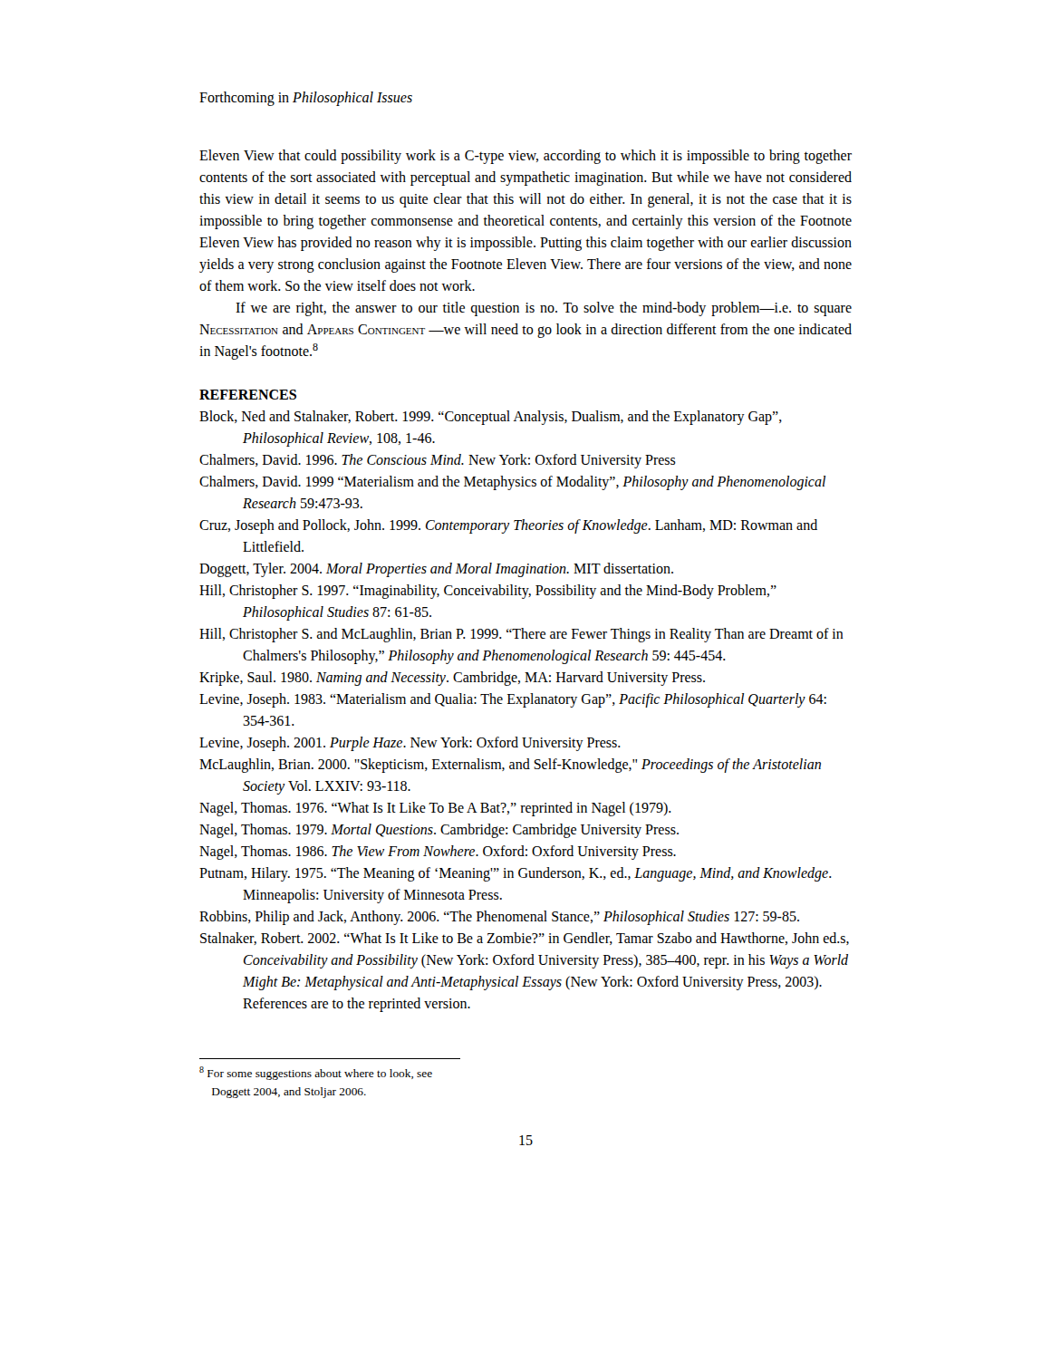Forthcoming in Philosophical Issues
Eleven View that could possibility work is a C-type view, according to which it is impossible to bring together contents of the sort associated with perceptual and sympathetic imagination. But while we have not considered this view in detail it seems to us quite clear that this will not do either. In general, it is not the case that it is impossible to bring together commonsense and theoretical contents, and certainly this version of the Footnote Eleven View has provided no reason why it is impossible. Putting this claim together with our earlier discussion yields a very strong conclusion against the Footnote Eleven View. There are four versions of the view, and none of them work. So the view itself does not work.
If we are right, the answer to our title question is no. To solve the mind-body problem—i.e. to square Necessitation and Appears Contingent —we will need to go look in a direction different from the one indicated in Nagel's footnote.8
REFERENCES
Block, Ned and Stalnaker, Robert. 1999. “Conceptual Analysis, Dualism, and the Explanatory Gap”, Philosophical Review, 108, 1-46.
Chalmers, David. 1996. The Conscious Mind. New York: Oxford University Press
Chalmers, David. 1999 “Materialism and the Metaphysics of Modality”, Philosophy and Phenomenological Research 59:473-93.
Cruz, Joseph and Pollock, John. 1999. Contemporary Theories of Knowledge. Lanham, MD: Rowman and Littlefield.
Doggett, Tyler. 2004. Moral Properties and Moral Imagination. MIT dissertation.
Hill, Christopher S. 1997. “Imaginability, Conceivability, Possibility and the Mind-Body Problem,” Philosophical Studies 87: 61-85.
Hill, Christopher S. and McLaughlin, Brian P. 1999. “There are Fewer Things in Reality Than are Dreamt of in Chalmers's Philosophy,” Philosophy and Phenomenological Research 59: 445-454.
Kripke, Saul. 1980. Naming and Necessity. Cambridge, MA: Harvard University Press.
Levine, Joseph. 1983. “Materialism and Qualia: The Explanatory Gap”, Pacific Philosophical Quarterly 64: 354-361.
Levine, Joseph. 2001. Purple Haze. New York: Oxford University Press.
McLaughlin, Brian. 2000. "Skepticism, Externalism, and Self-Knowledge," Proceedings of the Aristotelian Society Vol. LXXIV: 93-118.
Nagel, Thomas. 1976. “What Is It Like To Be A Bat?,” reprinted in Nagel (1979).
Nagel, Thomas. 1979. Mortal Questions. Cambridge: Cambridge University Press.
Nagel, Thomas. 1986. The View From Nowhere. Oxford: Oxford University Press.
Putnam, Hilary. 1975. “The Meaning of ‘Meaning'” in Gunderson, K., ed., Language, Mind, and Knowledge. Minneapolis: University of Minnesota Press.
Robbins, Philip and Jack, Anthony. 2006. “The Phenomenal Stance,” Philosophical Studies 127: 59-85.
Stalnaker, Robert. 2002. “What Is It Like to Be a Zombie?” in Gendler, Tamar Szabo and Hawthorne, John ed.s, Conceivability and Possibility (New York: Oxford University Press), 385–400, repr. in his Ways a World Might Be: Metaphysical and Anti-Metaphysical Essays (New York: Oxford University Press, 2003). References are to the reprinted version.
8 For some suggestions about where to look, see Doggett 2004, and Stoljar 2006.
15